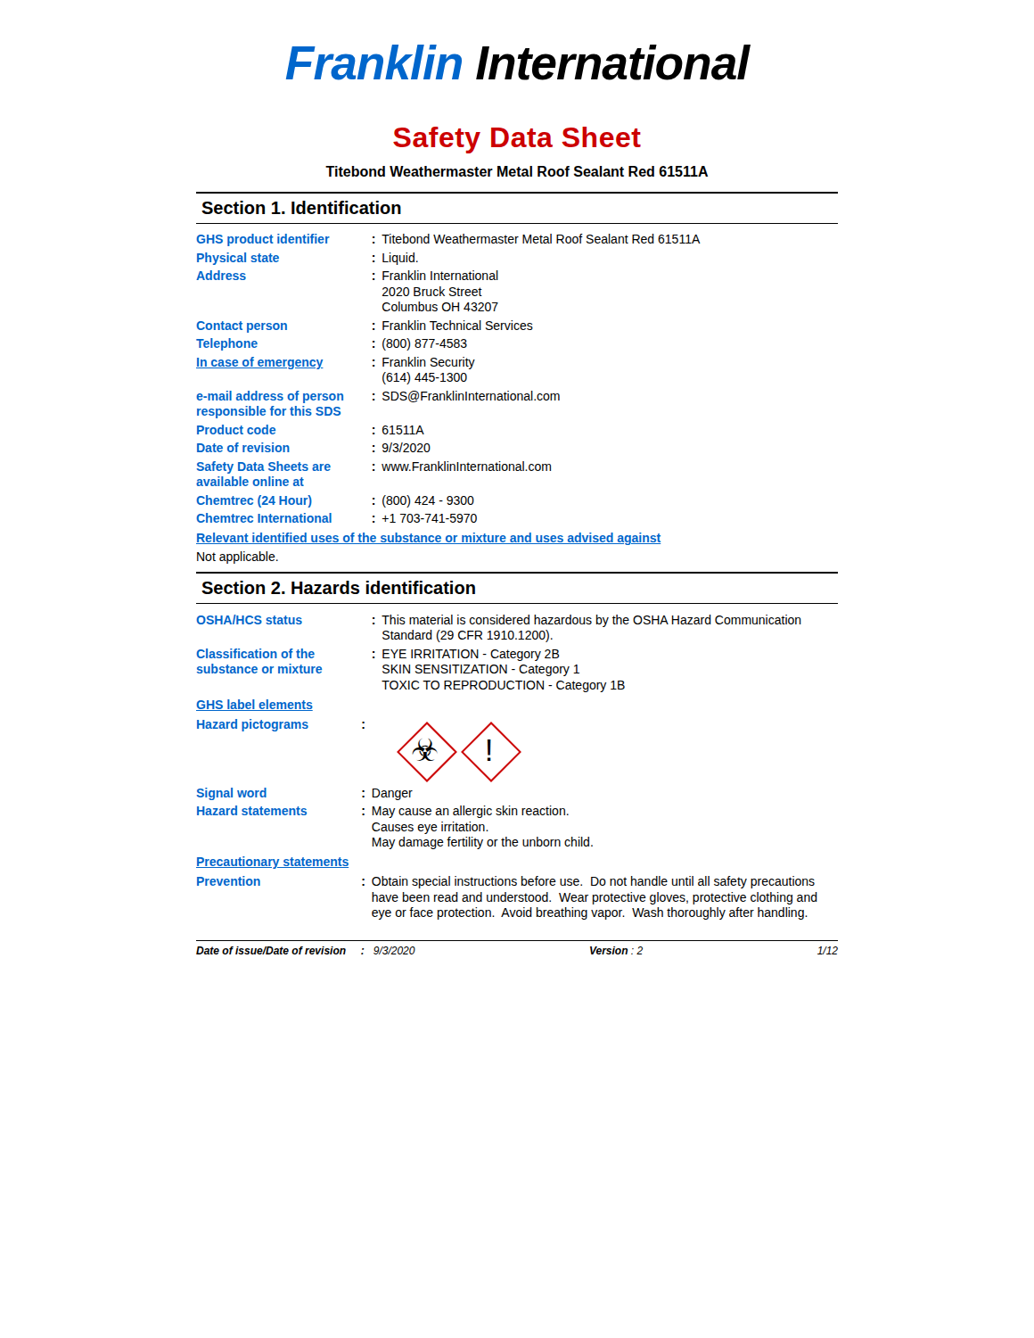Franklin International
Safety Data Sheet
Titebond Weathermaster Metal Roof Sealant Red 61511A
Section 1. Identification
| GHS product identifier | : | Titebond Weathermaster Metal Roof Sealant Red 61511A |
| Physical state | : | Liquid. |
| Address | : | Franklin International 2020 Bruck Street Columbus OH 43207 |
| Contact person | : | Franklin Technical Services |
| Telephone | : | (800) 877-4583 |
| In case of emergency | : | Franklin Security (614) 445-1300 |
| e-mail address of person responsible for this SDS | : | SDS@FranklinInternational.com |
| Product code | : | 61511A |
| Date of revision | : | 9/3/2020 |
| Safety Data Sheets are available online at | : | www.FranklinInternational.com |
| Chemtrec (24 Hour) | : | (800) 424 - 9300 |
| Chemtrec International | : | +1 703-741-5970 |
Relevant identified uses of the substance or mixture and uses advised against
Not applicable.
Section 2. Hazards identification
| OSHA/HCS status | : | This material is considered hazardous by the OSHA Hazard Communication Standard (29 CFR 1910.1200). |
| Classification of the substance or mixture | : | EYE IRRITATION - Category 2B SKIN SENSITIZATION - Category 1 TOXIC TO REPRODUCTION - Category 1B |
GHS label elements
| Hazard pictograms | : | ☣ ! |
| Signal word | : | Danger |
| Hazard statements | : | May cause an allergic skin reaction. Causes eye irritation. May damage fertility or the unborn child. |
Precautionary statements
| Prevention | : | Obtain special instructions before use. Do not handle until all safety precautions have been read and understood. Wear protective gloves, protective clothing and eye or face protection. Avoid breathing vapor. Wash thoroughly after handling. |
Date of issue/Date of revision : 9/3/2020
Version : 2
1/12